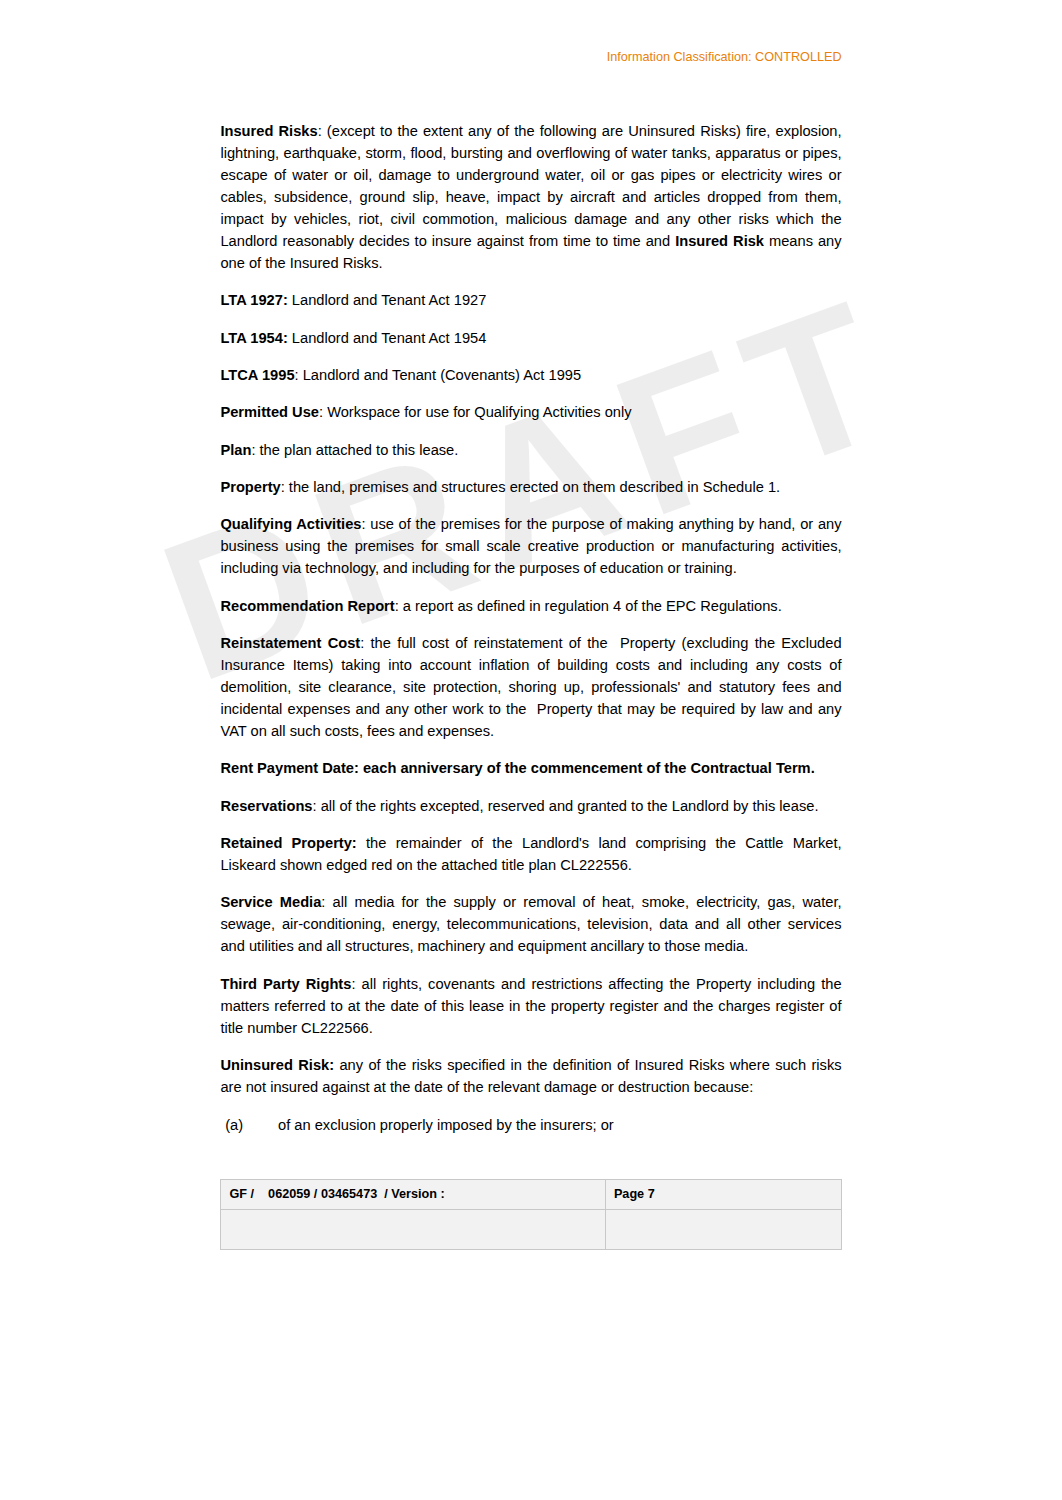Information Classification: CONTROLLED
DRAFT
Insured Risks: (except to the extent any of the following are Uninsured Risks) fire, explosion, lightning, earthquake, storm, flood, bursting and overflowing of water tanks, apparatus or pipes, escape of water or oil, damage to underground water, oil or gas pipes or electricity wires or cables, subsidence, ground slip, heave, impact by aircraft and articles dropped from them, impact by vehicles, riot, civil commotion, malicious damage and any other risks which the Landlord reasonably decides to insure against from time to time and Insured Risk means any one of the Insured Risks.
LTA 1927: Landlord and Tenant Act 1927
LTA 1954: Landlord and Tenant Act 1954
LTCA 1995: Landlord and Tenant (Covenants) Act 1995
Permitted Use: Workspace for use for Qualifying Activities only
Plan: the plan attached to this lease.
Property: the land, premises and structures erected on them described in Schedule 1.
Qualifying Activities: use of the premises for the purpose of making anything by hand, or any business using the premises for small scale creative production or manufacturing activities, including via technology, and including for the purposes of education or training.
Recommendation Report: a report as defined in regulation 4 of the EPC Regulations.
Reinstatement Cost: the full cost of reinstatement of the Property (excluding the Excluded Insurance Items) taking into account inflation of building costs and including any costs of demolition, site clearance, site protection, shoring up, professionals' and statutory fees and incidental expenses and any other work to the Property that may be required by law and any VAT on all such costs, fees and expenses.
Rent Payment Date: each anniversary of the commencement of the Contractual Term.
Reservations: all of the rights excepted, reserved and granted to the Landlord by this lease.
Retained Property: the remainder of the Landlord's land comprising the Cattle Market, Liskeard shown edged red on the attached title plan CL222556.
Service Media: all media for the supply or removal of heat, smoke, electricity, gas, water, sewage, air-conditioning, energy, telecommunications, television, data and all other services and utilities and all structures, machinery and equipment ancillary to those media.
Third Party Rights: all rights, covenants and restrictions affecting the Property including the matters referred to at the date of this lease in the property register and the charges register of title number CL222566.
Uninsured Risk: any of the risks specified in the definition of Insured Risks where such risks are not insured against at the date of the relevant damage or destruction because:
(a) of an exclusion properly imposed by the insurers; or
| GF / 062059 / 03465473 / Version : | Page 7 |